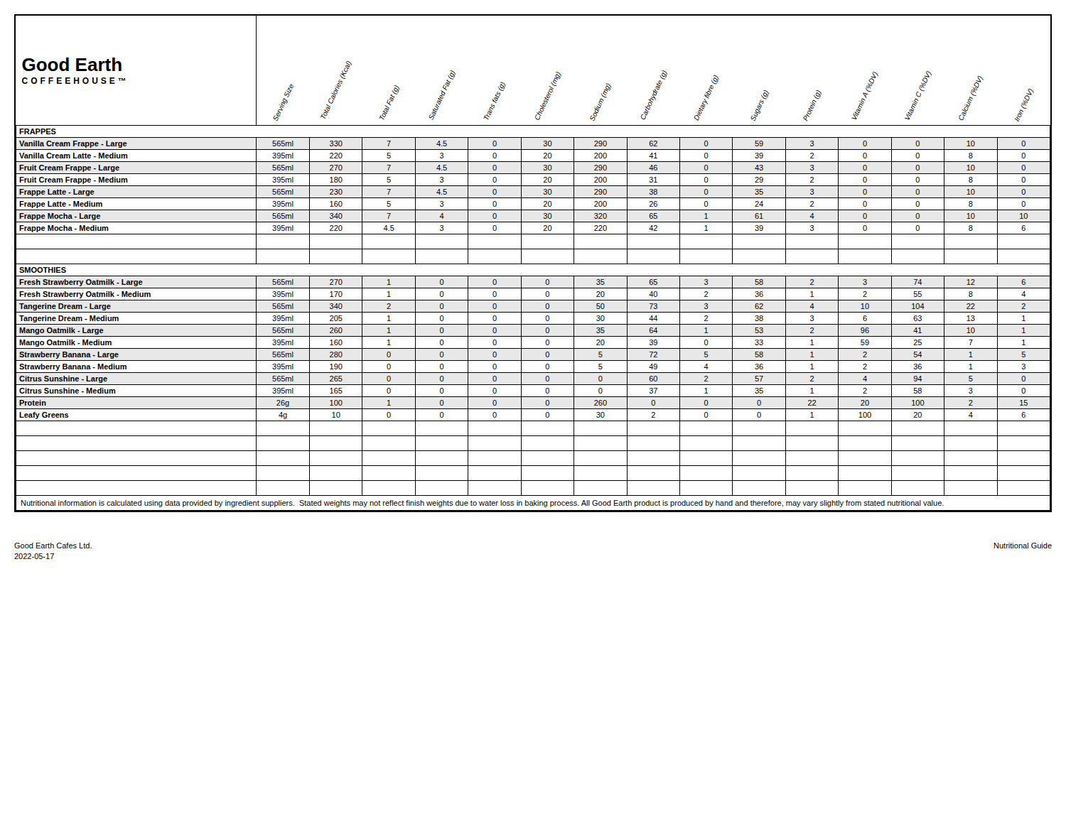| Good Earth COFFEEHOUSE™ | Serving Size | Total Calories (Kcal) | Total Fat (g) | Saturated Fat (g) | Trans fats (g) | Cholesterol (mg) | Sodium (mg) | Carbohydrate (g) | Dietary fibre (g) | Sugars (g) | Protein (g) | Vitamin A (%DV) | Vitamin C (%DV) | Calcium (%DV) | Iron (%DV) |
| --- | --- | --- | --- | --- | --- | --- | --- | --- | --- | --- | --- | --- | --- | --- | --- |
| FRAPPES |
| Vanilla Cream Frappe - Large | 565ml | 330 | 7 | 4.5 | 0 | 30 | 290 | 62 | 0 | 59 | 3 | 0 | 0 | 10 | 0 |
| Vanilla Cream Latte - Medium | 395ml | 220 | 5 | 3 | 0 | 20 | 200 | 41 | 0 | 39 | 2 | 0 | 0 | 8 | 0 |
| Fruit Cream Frappe - Large | 565ml | 270 | 7 | 4.5 | 0 | 30 | 290 | 46 | 0 | 43 | 3 | 0 | 0 | 10 | 0 |
| Fruit Cream Frappe - Medium | 395ml | 180 | 5 | 3 | 0 | 20 | 200 | 31 | 0 | 29 | 2 | 0 | 0 | 8 | 0 |
| Frappe Latte - Large | 565ml | 230 | 7 | 4.5 | 0 | 30 | 290 | 38 | 0 | 35 | 3 | 0 | 0 | 10 | 0 |
| Frappe Latte - Medium | 395ml | 160 | 5 | 3 | 0 | 20 | 200 | 26 | 0 | 24 | 2 | 0 | 0 | 8 | 0 |
| Frappe Mocha - Large | 565ml | 340 | 7 | 4 | 0 | 30 | 320 | 65 | 1 | 61 | 4 | 0 | 0 | 10 | 10 |
| Frappe Mocha - Medium | 395ml | 220 | 4.5 | 3 | 0 | 20 | 220 | 42 | 1 | 39 | 3 | 0 | 0 | 8 | 6 |
| SMOOTHIES |
| Fresh Strawberry Oatmilk - Large | 565ml | 270 | 1 | 0 | 0 | 0 | 35 | 65 | 3 | 58 | 2 | 3 | 74 | 12 | 6 |
| Fresh Strawberry Oatmilk - Medium | 395ml | 170 | 1 | 0 | 0 | 0 | 20 | 40 | 2 | 36 | 1 | 2 | 55 | 8 | 4 |
| Tangerine Dream - Large | 565ml | 340 | 2 | 0 | 0 | 0 | 50 | 73 | 3 | 62 | 4 | 10 | 104 | 22 | 2 |
| Tangerine Dream - Medium | 395ml | 205 | 1 | 0 | 0 | 0 | 30 | 44 | 2 | 38 | 3 | 6 | 63 | 13 | 1 |
| Mango Oatmilk - Large | 565ml | 260 | 1 | 0 | 0 | 0 | 35 | 64 | 1 | 53 | 2 | 96 | 41 | 10 | 1 |
| Mango Oatmilk - Medium | 395ml | 160 | 1 | 0 | 0 | 0 | 20 | 39 | 0 | 33 | 1 | 59 | 25 | 7 | 1 |
| Strawberry Banana - Large | 565ml | 280 | 0 | 0 | 0 | 0 | 5 | 72 | 5 | 58 | 1 | 2 | 54 | 1 | 5 |
| Strawberry Banana - Medium | 395ml | 190 | 0 | 0 | 0 | 0 | 5 | 49 | 4 | 36 | 1 | 2 | 36 | 1 | 3 |
| Citrus Sunshine - Large | 565ml | 265 | 0 | 0 | 0 | 0 | 0 | 60 | 2 | 57 | 2 | 4 | 94 | 5 | 0 |
| Citrus Sunshine - Medium | 395ml | 165 | 0 | 0 | 0 | 0 | 0 | 37 | 1 | 35 | 1 | 2 | 58 | 3 | 0 |
| Protein | 26g | 100 | 1 | 0 | 0 | 0 | 260 | 0 | 0 | 0 | 22 | 20 | 100 | 2 | 15 |
| Leafy Greens | 4g | 10 | 0 | 0 | 0 | 0 | 30 | 2 | 0 | 0 | 1 | 100 | 20 | 4 | 6 |
| Nutritional information is calculated using data provided by ingredient suppliers. Stated weights may not reflect finish weights due to water loss in baking process. All Good Earth product is produced by hand and therefore, may vary slightly from stated nutritional value. |
Good Earth Cafes Ltd.
2022-05-17
Nutritional Guide